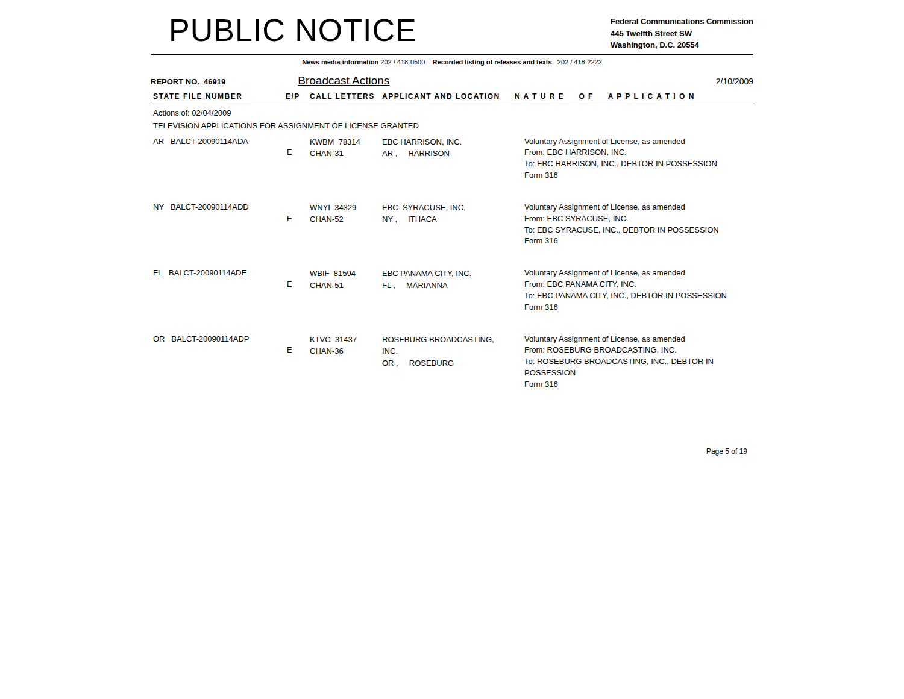PUBLIC NOTICE
Federal Communications Commission
445 Twelfth Street SW
Washington, D.C. 20554
News media information 202 / 418-0500 Recorded listing of releases and texts 202 / 418-2222
REPORT NO. 46919
Broadcast Actions
2/10/2009
| STATE FILE NUMBER | E/P | CALL LETTERS | APPLICANT AND LOCATION | N A T U R E O F A P P L I C A T I O N |
| --- | --- | --- | --- | --- |
| Actions of: 02/04/2009 |
| TELEVISION APPLICATIONS FOR ASSIGNMENT OF LICENSE GRANTED |
| AR BALCT-20090114ADA | E | KWBM 78314 CHAN-31 | EBC HARRISON, INC. AR , HARRISON | Voluntary Assignment of License, as amended From: EBC HARRISON, INC. To: EBC HARRISON, INC., DEBTOR IN POSSESSION Form 316 |
| NY BALCT-20090114ADD | E | WNYI 34329 CHAN-52 | EBC SYRACUSE, INC. NY , ITHACA | Voluntary Assignment of License, as amended From: EBC SYRACUSE, INC. To: EBC SYRACUSE, INC., DEBTOR IN POSSESSION Form 316 |
| FL BALCT-20090114ADE | E | WBIF 81594 CHAN-51 | EBC PANAMA CITY, INC. FL , MARIANNA | Voluntary Assignment of License, as amended From: EBC PANAMA CITY, INC. To: EBC PANAMA CITY, INC., DEBTOR IN POSSESSION Form 316 |
| OR BALCT-20090114ADP | E | KTVC 31437 CHAN-36 | ROSEBURG BROADCASTING, INC. OR , ROSEBURG | Voluntary Assignment of License, as amended From: ROSEBURG BROADCASTING, INC. To: ROSEBURG BROADCASTING, INC., DEBTOR IN POSSESSION Form 316 |
Page 5 of 19